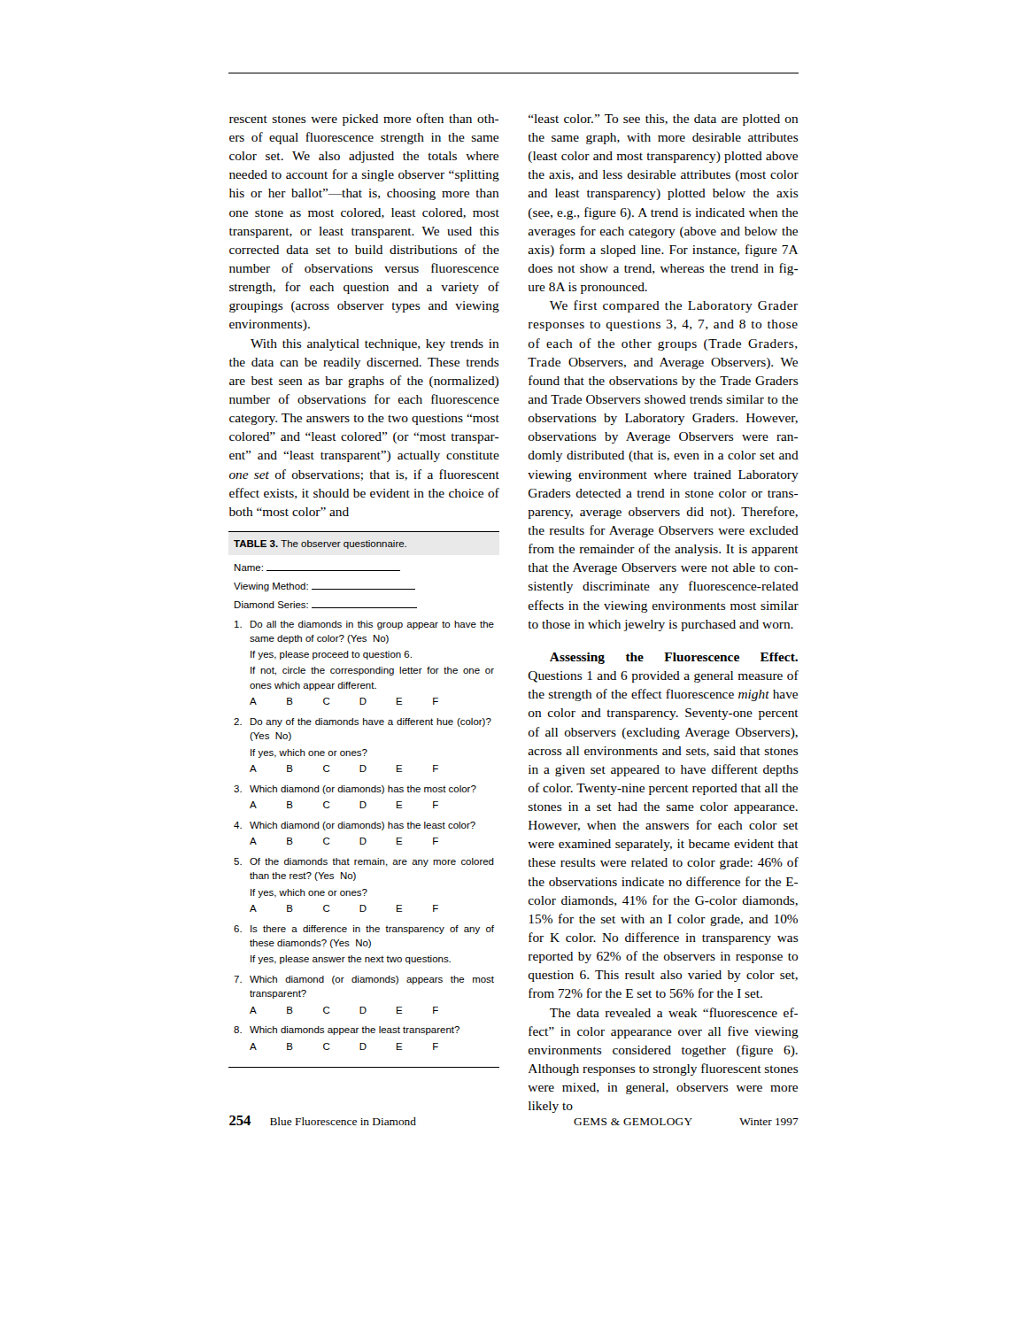rescent stones were picked more often than others of equal fluorescence strength in the same color set. We also adjusted the totals where needed to account for a single observer “splitting his or her ballot”—that is, choosing more than one stone as most colored, least colored, most transparent, or least transparent. We used this corrected data set to build distributions of the number of observations versus fluorescence strength, for each question and a variety of groupings (across observer types and viewing environments).
With this analytical technique, key trends in the data can be readily discerned. These trends are best seen as bar graphs of the (normalized) number of observations for each fluorescence category. The answers to the two questions “most colored” and “least colored” (or “most transparent” and “least transparent”) actually constitute one set of observations; that is, if a fluorescent effect exists, it should be evident in the choice of both “most color” and
TABLE 3. The observer questionnaire.
Name:
Viewing Method:
Diamond Series:
Do all the diamonds in this group appear to have the same depth of color? (Yes No) If yes, please proceed to question 6. If not, circle the corresponding letter for the one or ones which appear different. ABCDEF
Do any of the diamonds have a different hue (color)? (Yes No) If yes, which one or ones? ABCDEF
Which diamond (or diamonds) has the most color? ABCDEF
Which diamond (or diamonds) has the least color? ABCDEF
Of the diamonds that remain, are any more colored than the rest? (Yes No) If yes, which one or ones? ABCDEF
Is there a difference in the transparency of any of these diamonds? (Yes No) If yes, please answer the next two questions.
Which diamond (or diamonds) appears the most transparent? ABCDEF
Which diamonds appear the least transparent? ABCDEF
“least color.” To see this, the data are plotted on the same graph, with more desirable attributes (least color and most transparency) plotted above the axis, and less desirable attributes (most color and least transparency) plotted below the axis (see, e.g., figure 6). A trend is indicated when the averages for each category (above and below the axis) form a sloped line. For instance, figure 7A does not show a trend, whereas the trend in figure 8A is pronounced.
We first compared the Laboratory Grader responses to questions 3, 4, 7, and 8 to those of each of the other groups (Trade Graders, Trade Observers, and Average Observers). We found that the observations by the Trade Graders and Trade Observers showed trends similar to the observations by Laboratory Graders. However, observations by Average Observers were randomly distributed (that is, even in a color set and viewing environment where trained Laboratory Graders detected a trend in stone color or transparency, average observers did not). Therefore, the results for Average Observers were excluded from the remainder of the analysis. It is apparent that the Average Observers were not able to consistently discriminate any fluorescence-related effects in the viewing environments most similar to those in which jewelry is purchased and worn.
Assessing the Fluorescence Effect. Questions 1 and 6 provided a general measure of the strength of the effect fluorescence might have on color and transparency. Seventy-one percent of all observers (excluding Average Observers), across all environments and sets, said that stones in a given set appeared to have different depths of color. Twenty-nine percent reported that all the stones in a set had the same color appearance. However, when the answers for each color set were examined separately, it became evident that these results were related to color grade: 46% of the observations indicate no difference for the E-color diamonds, 41% for the G-color diamonds, 15% for the set with an I color grade, and 10% for K color. No difference in transparency was reported by 62% of the observers in response to question 6. This result also varied by color set, from 72% for the E set to 56% for the I set.
The data revealed a weak “fluorescence effect” in color appearance over all five viewing environments considered together (figure 6). Although responses to strongly fluorescent stones were mixed, in general, observers were more likely to
254 Blue Fluorescence in Diamond GEMS & GEMOLOGY Winter 1997